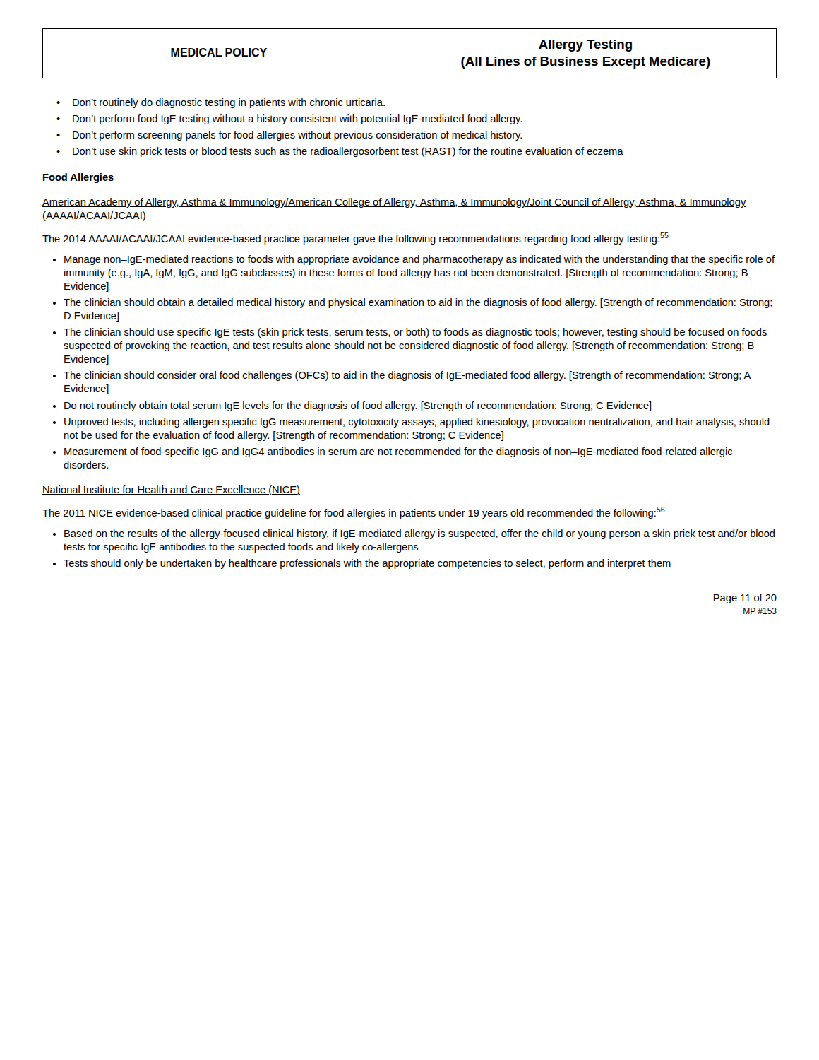| MEDICAL POLICY | Allergy Testing (All Lines of Business Except Medicare) |
Don’t routinely do diagnostic testing in patients with chronic urticaria.
Don’t perform food IgE testing without a history consistent with potential IgE-mediated food allergy.
Don’t perform screening panels for food allergies without previous consideration of medical history.
Don’t use skin prick tests or blood tests such as the radioallergosorbent test (RAST) for the routine evaluation of eczema
Food Allergies
American Academy of Allergy, Asthma & Immunology/American College of Allergy, Asthma, & Immunology/Joint Council of Allergy, Asthma, & Immunology (AAAAI/ACAAI/JCAAI)
The 2014 AAAAI/ACAAI/JCAAI evidence-based practice parameter gave the following recommendations regarding food allergy testing:55
Manage non–IgE-mediated reactions to foods with appropriate avoidance and pharmacotherapy as indicated with the understanding that the specific role of immunity (e.g., IgA, IgM, IgG, and IgG subclasses) in these forms of food allergy has not been demonstrated. [Strength of recommendation: Strong; B Evidence]
The clinician should obtain a detailed medical history and physical examination to aid in the diagnosis of food allergy. [Strength of recommendation: Strong; D Evidence]
The clinician should use specific IgE tests (skin prick tests, serum tests, or both) to foods as diagnostic tools; however, testing should be focused on foods suspected of provoking the reaction, and test results alone should not be considered diagnostic of food allergy. [Strength of recommendation: Strong; B Evidence]
The clinician should consider oral food challenges (OFCs) to aid in the diagnosis of IgE-mediated food allergy. [Strength of recommendation: Strong; A Evidence]
Do not routinely obtain total serum IgE levels for the diagnosis of food allergy. [Strength of recommendation: Strong; C Evidence]
Unproved tests, including allergen specific IgG measurement, cytotoxicity assays, applied kinesiology, provocation neutralization, and hair analysis, should not be used for the evaluation of food allergy. [Strength of recommendation: Strong; C Evidence]
Measurement of food-specific IgG and IgG4 antibodies in serum are not recommended for the diagnosis of non–IgE-mediated food-related allergic disorders.
National Institute for Health and Care Excellence (NICE)
The 2011 NICE evidence-based clinical practice guideline for food allergies in patients under 19 years old recommended the following:56
Based on the results of the allergy-focused clinical history, if IgE-mediated allergy is suspected, offer the child or young person a skin prick test and/or blood tests for specific IgE antibodies to the suspected foods and likely co-allergens
Tests should only be undertaken by healthcare professionals with the appropriate competencies to select, perform and interpret them
Page 11 of 20
MP #153